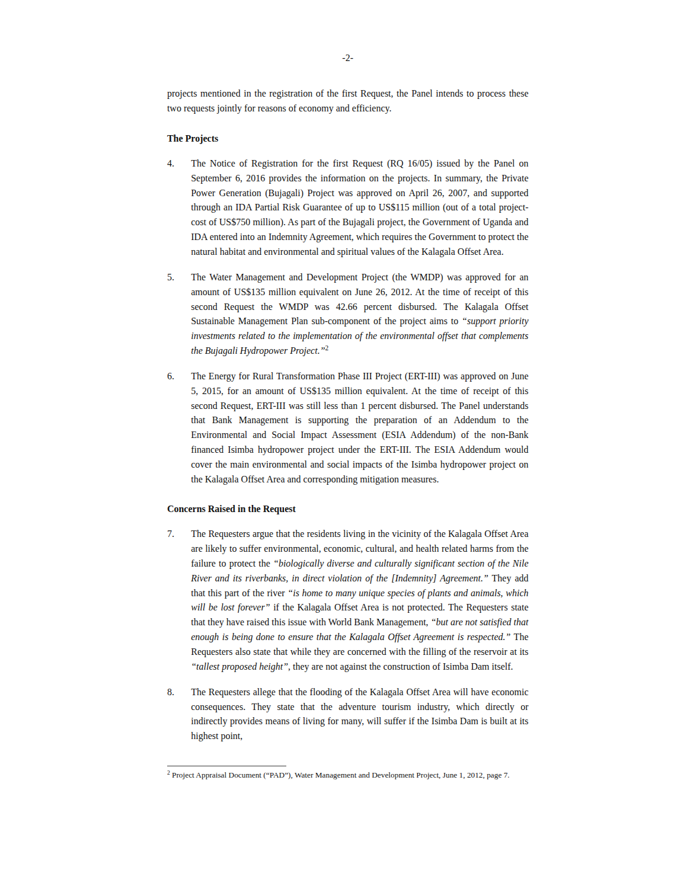-2-
projects mentioned in the registration of the first Request, the Panel intends to process these two requests jointly for reasons of economy and efficiency.
The Projects
4.
The Notice of Registration for the first Request (RQ 16/05) issued by the Panel on September 6, 2016 provides the information on the projects. In summary, the Private Power Generation (Bujagali) Project was approved on April 26, 2007, and supported through an IDA Partial Risk Guarantee of up to US$115 million (out of a total project-cost of US$750 million). As part of the Bujagali project, the Government of Uganda and IDA entered into an Indemnity Agreement, which requires the Government to protect the natural habitat and environmental and spiritual values of the Kalagala Offset Area.
5.
The Water Management and Development Project (the WMDP) was approved for an amount of US$135 million equivalent on June 26, 2012. At the time of receipt of this second Request the WMDP was 42.66 percent disbursed. The Kalagala Offset Sustainable Management Plan sub-component of the project aims to “support priority investments related to the implementation of the environmental offset that complements the Bujagali Hydropower Project.”2
6.
The Energy for Rural Transformation Phase III Project (ERT-III) was approved on June 5, 2015, for an amount of US$135 million equivalent. At the time of receipt of this second Request, ERT-III was still less than 1 percent disbursed. The Panel understands that Bank Management is supporting the preparation of an Addendum to the Environmental and Social Impact Assessment (ESIA Addendum) of the non-Bank financed Isimba hydropower project under the ERT-III. The ESIA Addendum would cover the main environmental and social impacts of the Isimba hydropower project on the Kalagala Offset Area and corresponding mitigation measures.
Concerns Raised in the Request
7.
The Requesters argue that the residents living in the vicinity of the Kalagala Offset Area are likely to suffer environmental, economic, cultural, and health related harms from the failure to protect the “biologically diverse and culturally significant section of the Nile River and its riverbanks, in direct violation of the [Indemnity] Agreement.” They add that this part of the river “is home to many unique species of plants and animals, which will be lost forever” if the Kalagala Offset Area is not protected. The Requesters state that they have raised this issue with World Bank Management, “but are not satisfied that enough is being done to ensure that the Kalagala Offset Agreement is respected.” The Requesters also state that while they are concerned with the filling of the reservoir at its “tallest proposed height”, they are not against the construction of Isimba Dam itself.
8.
The Requesters allege that the flooding of the Kalagala Offset Area will have economic consequences. They state that the adventure tourism industry, which directly or indirectly provides means of living for many, will suffer if the Isimba Dam is built at its highest point,
2 Project Appraisal Document (“PAD”), Water Management and Development Project, June 1, 2012, page 7.